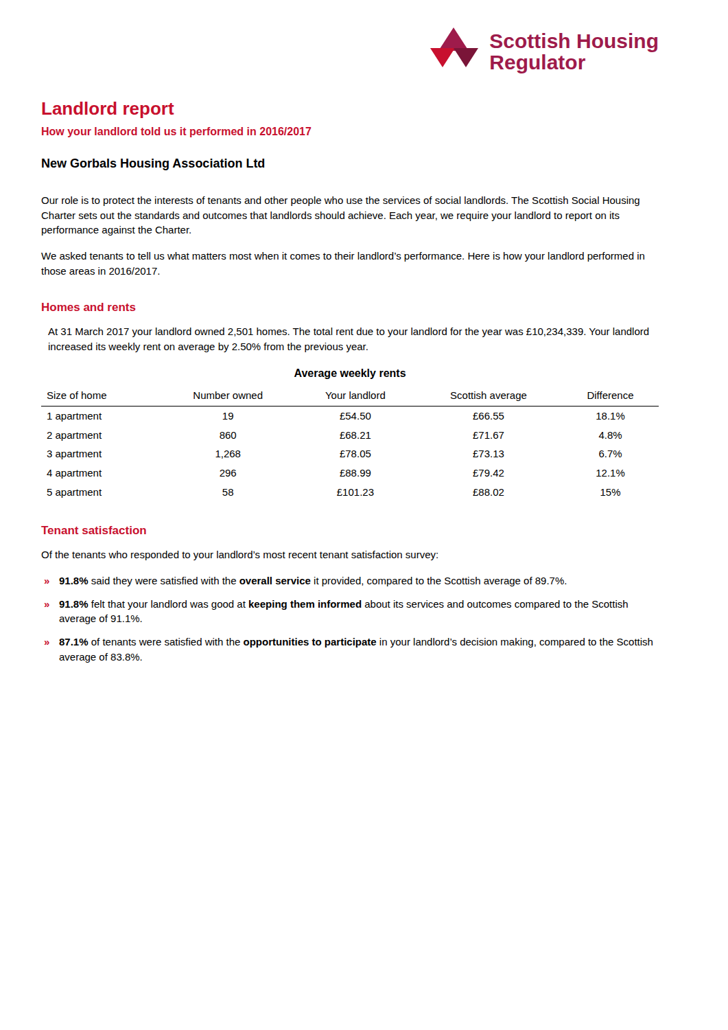Scottish Housing Regulator
Landlord report
How your landlord told us it performed in 2016/2017
New Gorbals Housing Association Ltd
Our role is to protect the interests of tenants and other people who use the services of social landlords. The Scottish Social Housing Charter sets out the standards and outcomes that landlords should achieve. Each year, we require your landlord to report on its performance against the Charter.
We asked tenants to tell us what matters most when it comes to their landlord’s performance. Here is how your landlord performed in those areas in 2016/2017.
Homes and rents
At 31 March 2017 your landlord owned 2,501 homes. The total rent due to your landlord for the year was £10,234,339. Your landlord increased its weekly rent on average by 2.50% from the previous year.
Average weekly rents
| Size of home | Number owned | Your landlord | Scottish average | Difference |
| --- | --- | --- | --- | --- |
| 1 apartment | 19 | £54.50 | £66.55 | 18.1% |
| 2 apartment | 860 | £68.21 | £71.67 | 4.8% |
| 3 apartment | 1,268 | £78.05 | £73.13 | 6.7% |
| 4 apartment | 296 | £88.99 | £79.42 | 12.1% |
| 5 apartment | 58 | £101.23 | £88.02 | 15% |
Tenant satisfaction
Of the tenants who responded to your landlord’s most recent tenant satisfaction survey:
91.8% said they were satisfied with the overall service it provided, compared to the Scottish average of 89.7%.
91.8% felt that your landlord was good at keeping them informed about its services and outcomes compared to the Scottish average of 91.1%.
87.1% of tenants were satisfied with the opportunities to participate in your landlord’s decision making, compared to the Scottish average of 83.8%.